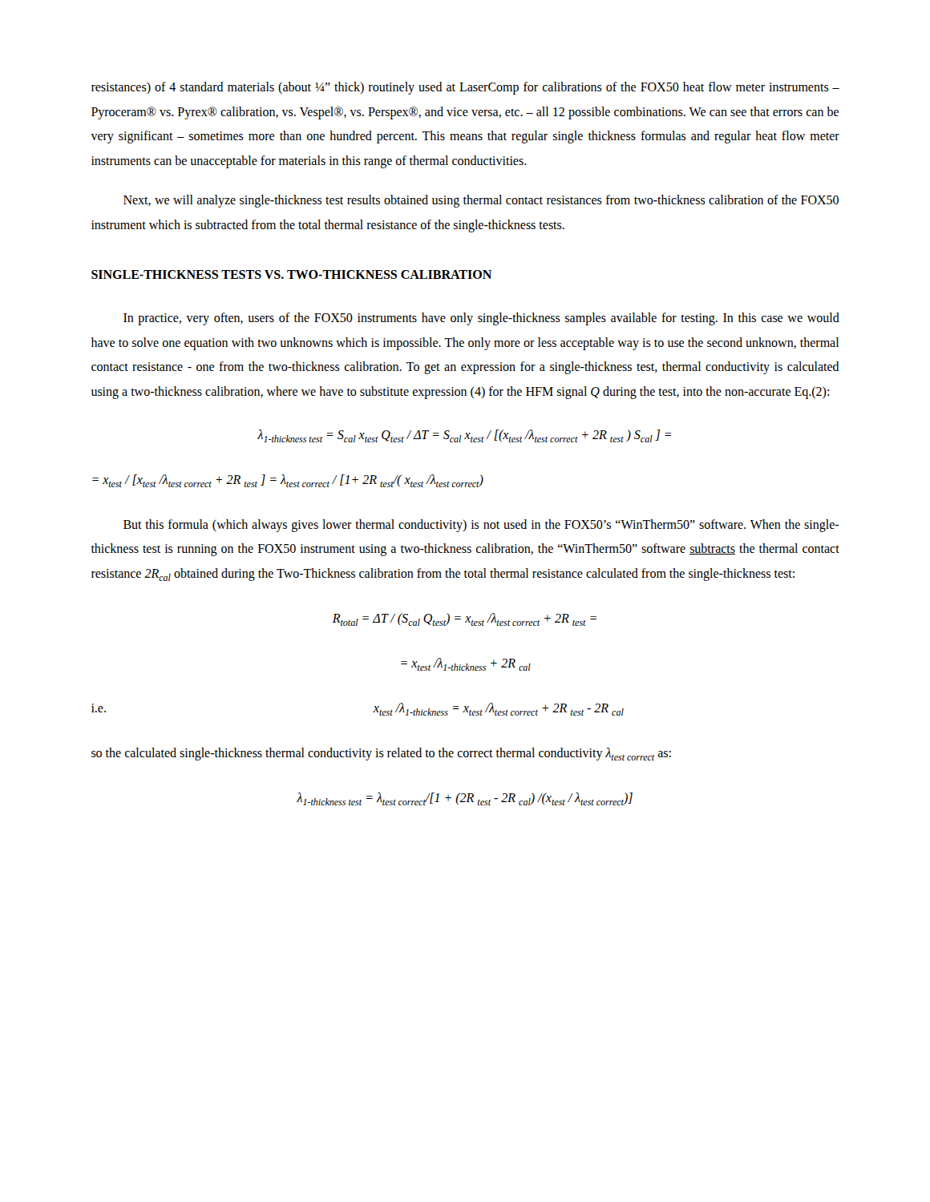resistances) of 4 standard materials (about ¼” thick) routinely used at LaserComp for calibrations of the FOX50 heat flow meter instruments – Pyroceram® vs. Pyrex® calibration, vs. Vespel®, vs. Perspex®, and vice versa, etc. – all 12 possible combinations. We can see that errors can be very significant – sometimes more than one hundred percent. This means that regular single thickness formulas and regular heat flow meter instruments can be unacceptable for materials in this range of thermal conductivities.
Next, we will analyze single-thickness test results obtained using thermal contact resistances from two-thickness calibration of the FOX50 instrument which is subtracted from the total thermal resistance of the single-thickness tests.
Single-Thickness Tests vs. Two-Thickness Calibration
In practice, very often, users of the FOX50 instruments have only single-thickness samples available for testing. In this case we would have to solve one equation with two unknowns which is impossible. The only more or less acceptable way is to use the second unknown, thermal contact resistance - one from the two-thickness calibration. To get an expression for a single-thickness test, thermal conductivity is calculated using a two-thickness calibration, where we have to substitute expression (4) for the HFM signal Q during the test, into the non-accurate Eq.(2):
λ1-thickness test = Scal xtest Qtest / ΔT = Scal xtest / [(xtest /λtest correct + 2R test ) Scal ] =
= xtest / [xtest /λtest correct + 2R test ] = λtest correct / [1+ 2R test/( xtest /λtest correct)
But this formula (which always gives lower thermal conductivity) is not used in the FOX50’s “WinTherm50” software. When the single-thickness test is running on the FOX50 instrument using a two-thickness calibration, the “WinTherm50” software subtracts the thermal contact resistance 2Rcal obtained during the Two-Thickness calibration from the total thermal resistance calculated from the single-thickness test:
Rtotal = ΔT / (Scal Qtest) = xtest /λtest correct + 2R test =
= xtest /λ1-thickness + 2R cal
i.e.
xtest /λ1-thickness = xtest /λtest correct + 2R test - 2R cal
so the calculated single-thickness thermal conductivity is related to the correct thermal conductivity λtest correct as:
λ1-thickness test = λtest correct/[1 + (2R test - 2R cal) /(xtest / λtest correct)]